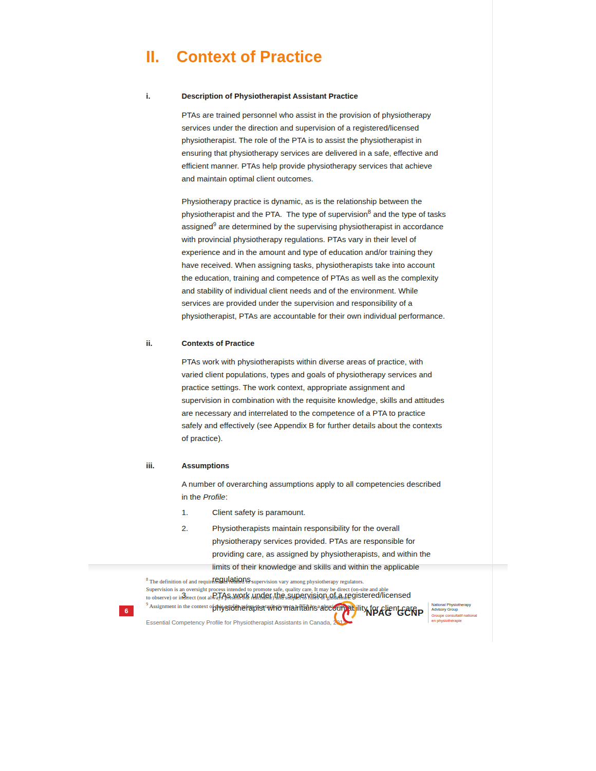II. Context of Practice
i.
Description of Physiotherapist Assistant Practice
PTAs are trained personnel who assist in the provision of physiotherapy services under the direction and supervision of a registered/licensed physiotherapist. The role of the PTA is to assist the physiotherapist in ensuring that physiotherapy services are delivered in a safe, effective and efficient manner. PTAs help provide physiotherapy services that achieve and maintain optimal client outcomes.
Physiotherapy practice is dynamic, as is the relationship between the physiotherapist and the PTA. The type of supervision8 and the type of tasks assigned9 are determined by the supervising physiotherapist in accordance with provincial physiotherapy regulations. PTAs vary in their level of experience and in the amount and type of education and/or training they have received. When assigning tasks, physiotherapists take into account the education, training and competence of PTAs as well as the complexity and stability of individual client needs and of the environment. While services are provided under the supervision and responsibility of a physiotherapist, PTAs are accountable for their own individual performance.
ii.
Contexts of Practice
PTAs work with physiotherapists within diverse areas of practice, with varied client populations, types and goals of physiotherapy services and practice settings. The work context, appropriate assignment and supervision in combination with the requisite knowledge, skills and attitudes are necessary and interrelated to the competence of a PTA to practice safely and effectively (see Appendix B for further details about the contexts of practice).
iii.
Assumptions
A number of overarching assumptions apply to all competencies described in the Profile:
1. Client safety is paramount.
2. Physiotherapists maintain responsibility for the overall physiotherapy services provided. PTAs are responsible for providing care, as assigned by physiotherapists, and within the limits of their knowledge and skills and within the applicable regulations.
3. PTAs work under the supervision of a registered/licensed physiotherapist who maintains accountability for client care.
8 The definition of and requirements related to supervision vary among physiotherapy regulators. Supervision is an oversight process intended to promote safe, quality care. It may be direct (on-site and able to observe) or indirect (not always present but reachable) and subject to rules or guidelines.
9 Assignment in the context of this profile refers to a task given to a PTA by a physiotherapist.
6
Essential Competency Profile for Physiotherapist Assistants in Canada, 2012
NPAG GCNP
National Physiotherapy
Advisory Group
Groupe consultatif national
en physiothérapie